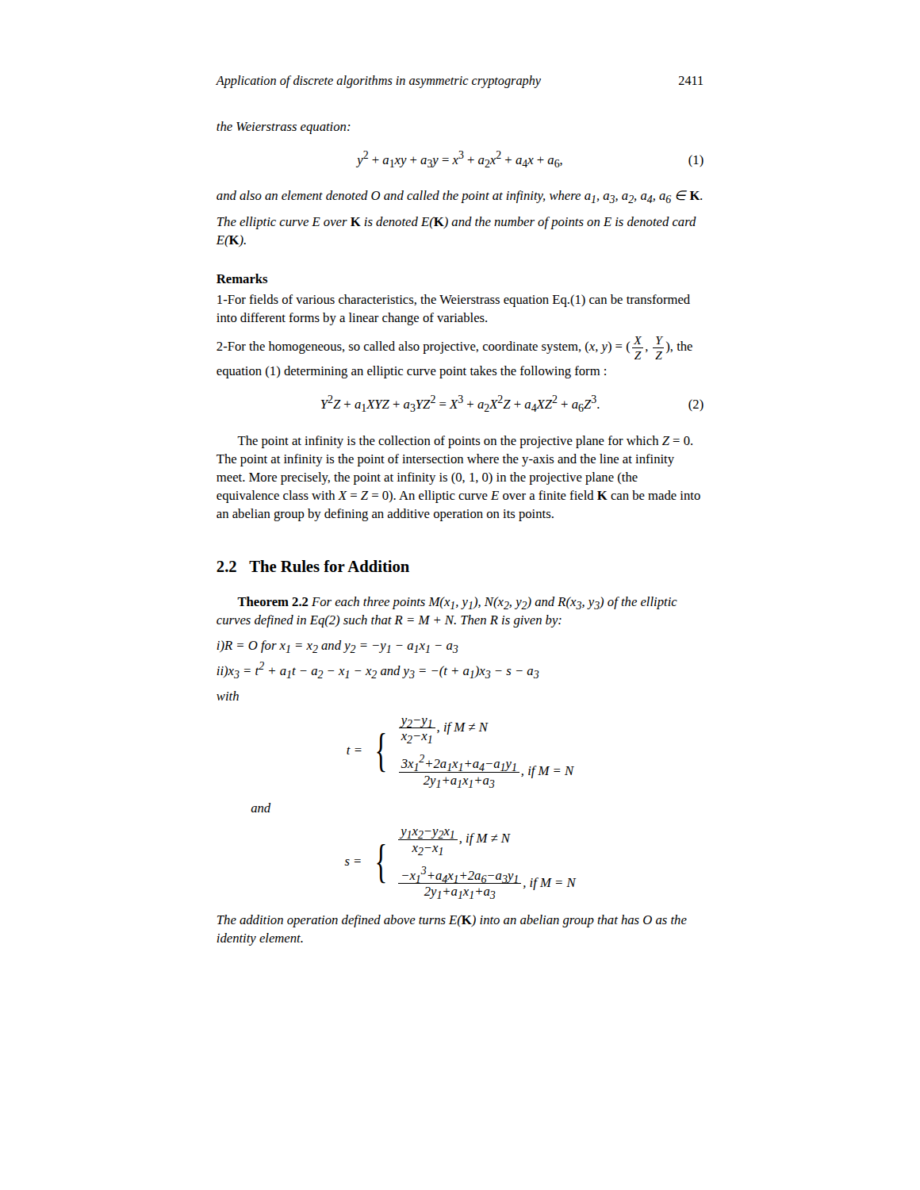Application of discrete algorithms in asymmetric cryptography 2411
the Weierstrass equation:
y2 + a1xy + a3y = x3 + a2x2 + a4x + a6, (1)
and also an element denoted O and called the point at infinity, where a1, a3, a2, a4, a6 ∈ K.
The elliptic curve E over K is denoted E(K) and the number of points on E is denoted card E(K).
Remarks
1-For fields of various characteristics, the Weierstrass equation Eq.(1) can be transformed into different forms by a linear change of variables.
2-For the homogeneous, so called also projective, coordinate system, (x, y) = (XZ, YZ), the equation (1) determining an elliptic curve point takes the following form :
Y2Z + a1XYZ + a3YZ2 = X3 + a2X2Z + a4XZ2 + a6Z3. (2)
The point at infinity is the collection of points on the projective plane for which Z = 0. The point at infinity is the point of intersection where the y-axis and the line at infinity meet. More precisely, the point at infinity is (0, 1, 0) in the projective plane (the equivalence class with X = Z = 0). An elliptic curve E over a finite field K can be made into an abelian group by defining an additive operation on its points.
2.2 The Rules for Addition
Theorem 2.2 For each three points M(x1, y1), N(x2, y2) and R(x3, y3) of the elliptic curves defined in Eq(2) such that R = M + N. Then R is given by:
i)R = O for x1 = x2 and y2 = −y1 − a1x1 − a3
ii)x3 = t2 + a1t − a2 − x1 − x2 and y3 = −(t + a1)x3 − s − a3
with
t = { y2−y1 x2−x1, if M ≠ N 3x12+2a1x1+a4−a1y12y1+a1x1+a3, if M = N
and
s = { y1x2−y2x1 x2−x1, if M ≠ N −x13+a4x1+2a6−a3y12y1+a1x1+a3, if M = N
The addition operation defined above turns E(K) into an abelian group that has O as the identity element.